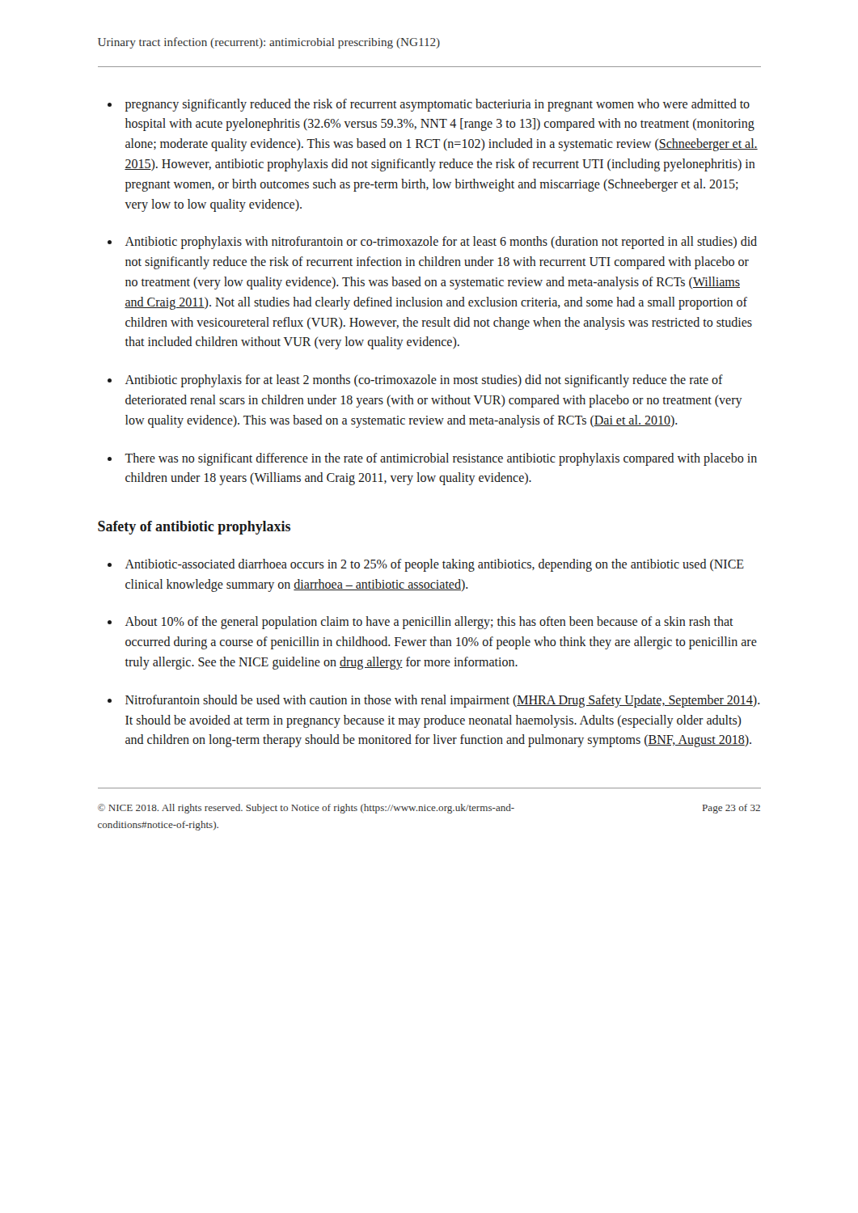Urinary tract infection (recurrent): antimicrobial prescribing (NG112)
pregnancy significantly reduced the risk of recurrent asymptomatic bacteriuria in pregnant women who were admitted to hospital with acute pyelonephritis (32.6% versus 59.3%, NNT 4 [range 3 to 13]) compared with no treatment (monitoring alone; moderate quality evidence). This was based on 1 RCT (n=102) included in a systematic review (Schneeberger et al. 2015). However, antibiotic prophylaxis did not significantly reduce the risk of recurrent UTI (including pyelonephritis) in pregnant women, or birth outcomes such as pre-term birth, low birthweight and miscarriage (Schneeberger et al. 2015; very low to low quality evidence).
Antibiotic prophylaxis with nitrofurantoin or co-trimoxazole for at least 6 months (duration not reported in all studies) did not significantly reduce the risk of recurrent infection in children under 18 with recurrent UTI compared with placebo or no treatment (very low quality evidence). This was based on a systematic review and meta-analysis of RCTs (Williams and Craig 2011). Not all studies had clearly defined inclusion and exclusion criteria, and some had a small proportion of children with vesicoureteral reflux (VUR). However, the result did not change when the analysis was restricted to studies that included children without VUR (very low quality evidence).
Antibiotic prophylaxis for at least 2 months (co-trimoxazole in most studies) did not significantly reduce the rate of deteriorated renal scars in children under 18 years (with or without VUR) compared with placebo or no treatment (very low quality evidence). This was based on a systematic review and meta-analysis of RCTs (Dai et al. 2010).
There was no significant difference in the rate of antimicrobial resistance antibiotic prophylaxis compared with placebo in children under 18 years (Williams and Craig 2011, very low quality evidence).
Safety of antibiotic prophylaxis
Antibiotic-associated diarrhoea occurs in 2 to 25% of people taking antibiotics, depending on the antibiotic used (NICE clinical knowledge summary on diarrhoea – antibiotic associated).
About 10% of the general population claim to have a penicillin allergy; this has often been because of a skin rash that occurred during a course of penicillin in childhood. Fewer than 10% of people who think they are allergic to penicillin are truly allergic. See the NICE guideline on drug allergy for more information.
Nitrofurantoin should be used with caution in those with renal impairment (MHRA Drug Safety Update, September 2014). It should be avoided at term in pregnancy because it may produce neonatal haemolysis. Adults (especially older adults) and children on long-term therapy should be monitored for liver function and pulmonary symptoms (BNF, August 2018).
© NICE 2018. All rights reserved. Subject to Notice of rights (https://www.nice.org.uk/terms-and-conditions#notice-of-rights).
Page 23 of 32